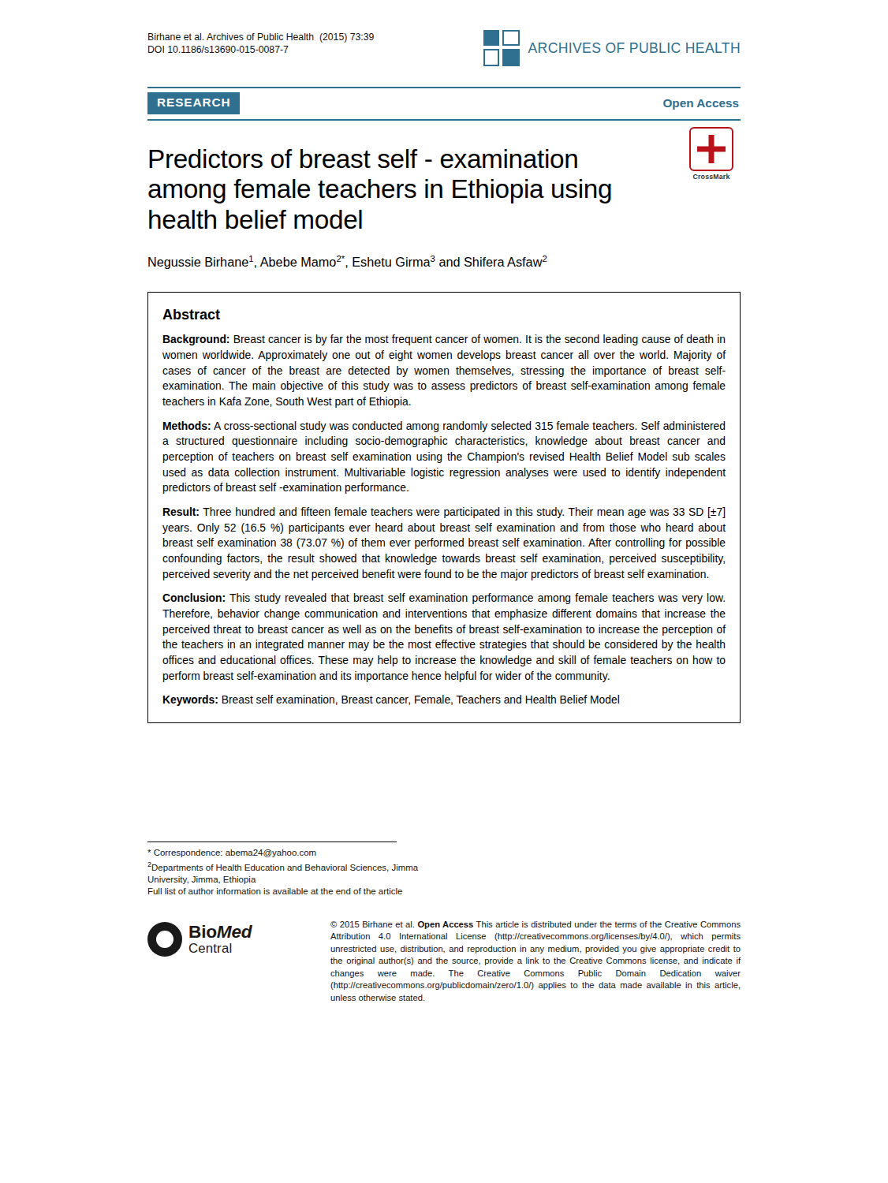Birhane et al. Archives of Public Health (2015) 73:39
DOI 10.1186/s13690-015-0087-7
ARCHIVES OF PUBLIC HEALTH
RESEARCH
Open Access
CrossMark
Predictors of breast self - examination among female teachers in Ethiopia using health belief model
Negussie Birhane1, Abebe Mamo2*, Eshetu Girma3 and Shifera Asfaw2
Abstract
Background: Breast cancer is by far the most frequent cancer of women. It is the second leading cause of death in women worldwide. Approximately one out of eight women develops breast cancer all over the world. Majority of cases of cancer of the breast are detected by women themselves, stressing the importance of breast self-examination. The main objective of this study was to assess predictors of breast self-examination among female teachers in Kafa Zone, South West part of Ethiopia.
Methods: A cross-sectional study was conducted among randomly selected 315 female teachers. Self administered a structured questionnaire including socio-demographic characteristics, knowledge about breast cancer and perception of teachers on breast self examination using the Champion's revised Health Belief Model sub scales used as data collection instrument. Multivariable logistic regression analyses were used to identify independent predictors of breast self -examination performance.
Result: Three hundred and fifteen female teachers were participated in this study. Their mean age was 33 SD [±7] years. Only 52 (16.5 %) participants ever heard about breast self examination and from those who heard about breast self examination 38 (73.07 %) of them ever performed breast self examination. After controlling for possible confounding factors, the result showed that knowledge towards breast self examination, perceived susceptibility, perceived severity and the net perceived benefit were found to be the major predictors of breast self examination.
Conclusion: This study revealed that breast self examination performance among female teachers was very low. Therefore, behavior change communication and interventions that emphasize different domains that increase the perceived threat to breast cancer as well as on the benefits of breast self-examination to increase the perception of the teachers in an integrated manner may be the most effective strategies that should be considered by the health offices and educational offices. These may help to increase the knowledge and skill of female teachers on how to perform breast self-examination and its importance hence helpful for wider of the community.
Keywords: Breast self examination, Breast cancer, Female, Teachers and Health Belief Model
* Correspondence: abema24@yahoo.com
2Departments of Health Education and Behavioral Sciences, Jimma
University, Jimma, Ethiopia
Full list of author information is available at the end of the article
BioMed
Central
© 2015 Birhane et al. Open Access This article is distributed under the terms of the Creative Commons Attribution 4.0 International License (http://creativecommons.org/licenses/by/4.0/), which permits unrestricted use, distribution, and reproduction in any medium, provided you give appropriate credit to the original author(s) and the source, provide a link to the Creative Commons license, and indicate if changes were made. The Creative Commons Public Domain Dedication waiver (http://creativecommons.org/publicdomain/zero/1.0/) applies to the data made available in this article, unless otherwise stated.